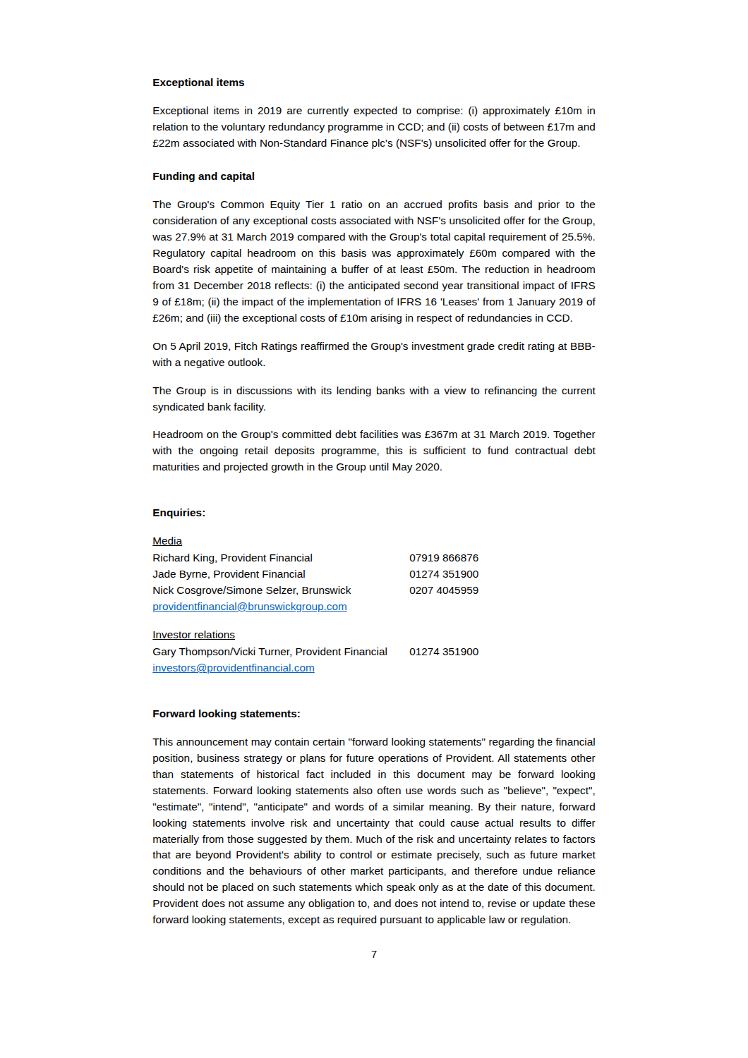Exceptional items
Exceptional items in 2019 are currently expected to comprise: (i) approximately £10m in relation to the voluntary redundancy programme in CCD; and (ii) costs of between £17m and £22m associated with Non-Standard Finance plc's (NSF's) unsolicited offer for the Group.
Funding and capital
The Group's Common Equity Tier 1 ratio on an accrued profits basis and prior to the consideration of any exceptional costs associated with NSF's unsolicited offer for the Group, was 27.9% at 31 March 2019 compared with the Group's total capital requirement of 25.5%. Regulatory capital headroom on this basis was approximately £60m compared with the Board's risk appetite of maintaining a buffer of at least £50m. The reduction in headroom from 31 December 2018 reflects: (i) the anticipated second year transitional impact of IFRS 9 of £18m; (ii) the impact of the implementation of IFRS 16 'Leases' from 1 January 2019 of £26m; and (iii) the exceptional costs of £10m arising in respect of redundancies in CCD.
On 5 April 2019, Fitch Ratings reaffirmed the Group's investment grade credit rating at BBB- with a negative outlook.
The Group is in discussions with its lending banks with a view to refinancing the current syndicated bank facility.
Headroom on the Group's committed debt facilities was £367m at 31 March 2019. Together with the ongoing retail deposits programme, this is sufficient to fund contractual debt maturities and projected growth in the Group until May 2020.
Enquiries:
Media
| Richard King, Provident Financial | 07919 866876 |
| Jade Byrne, Provident Financial | 01274 351900 |
| Nick Cosgrove/Simone Selzer, Brunswick | 0207 4045959 |
providentfinancial@brunswickgroup.com
Investor relations
| Gary Thompson/Vicki Turner, Provident Financial | 01274 351900 |
investors@providentfinancial.com
Forward looking statements:
This announcement may contain certain "forward looking statements" regarding the financial position, business strategy or plans for future operations of Provident. All statements other than statements of historical fact included in this document may be forward looking statements. Forward looking statements also often use words such as "believe", "expect", "estimate", "intend", "anticipate" and words of a similar meaning. By their nature, forward looking statements involve risk and uncertainty that could cause actual results to differ materially from those suggested by them. Much of the risk and uncertainty relates to factors that are beyond Provident's ability to control or estimate precisely, such as future market conditions and the behaviours of other market participants, and therefore undue reliance should not be placed on such statements which speak only as at the date of this document. Provident does not assume any obligation to, and does not intend to, revise or update these forward looking statements, except as required pursuant to applicable law or regulation.
7